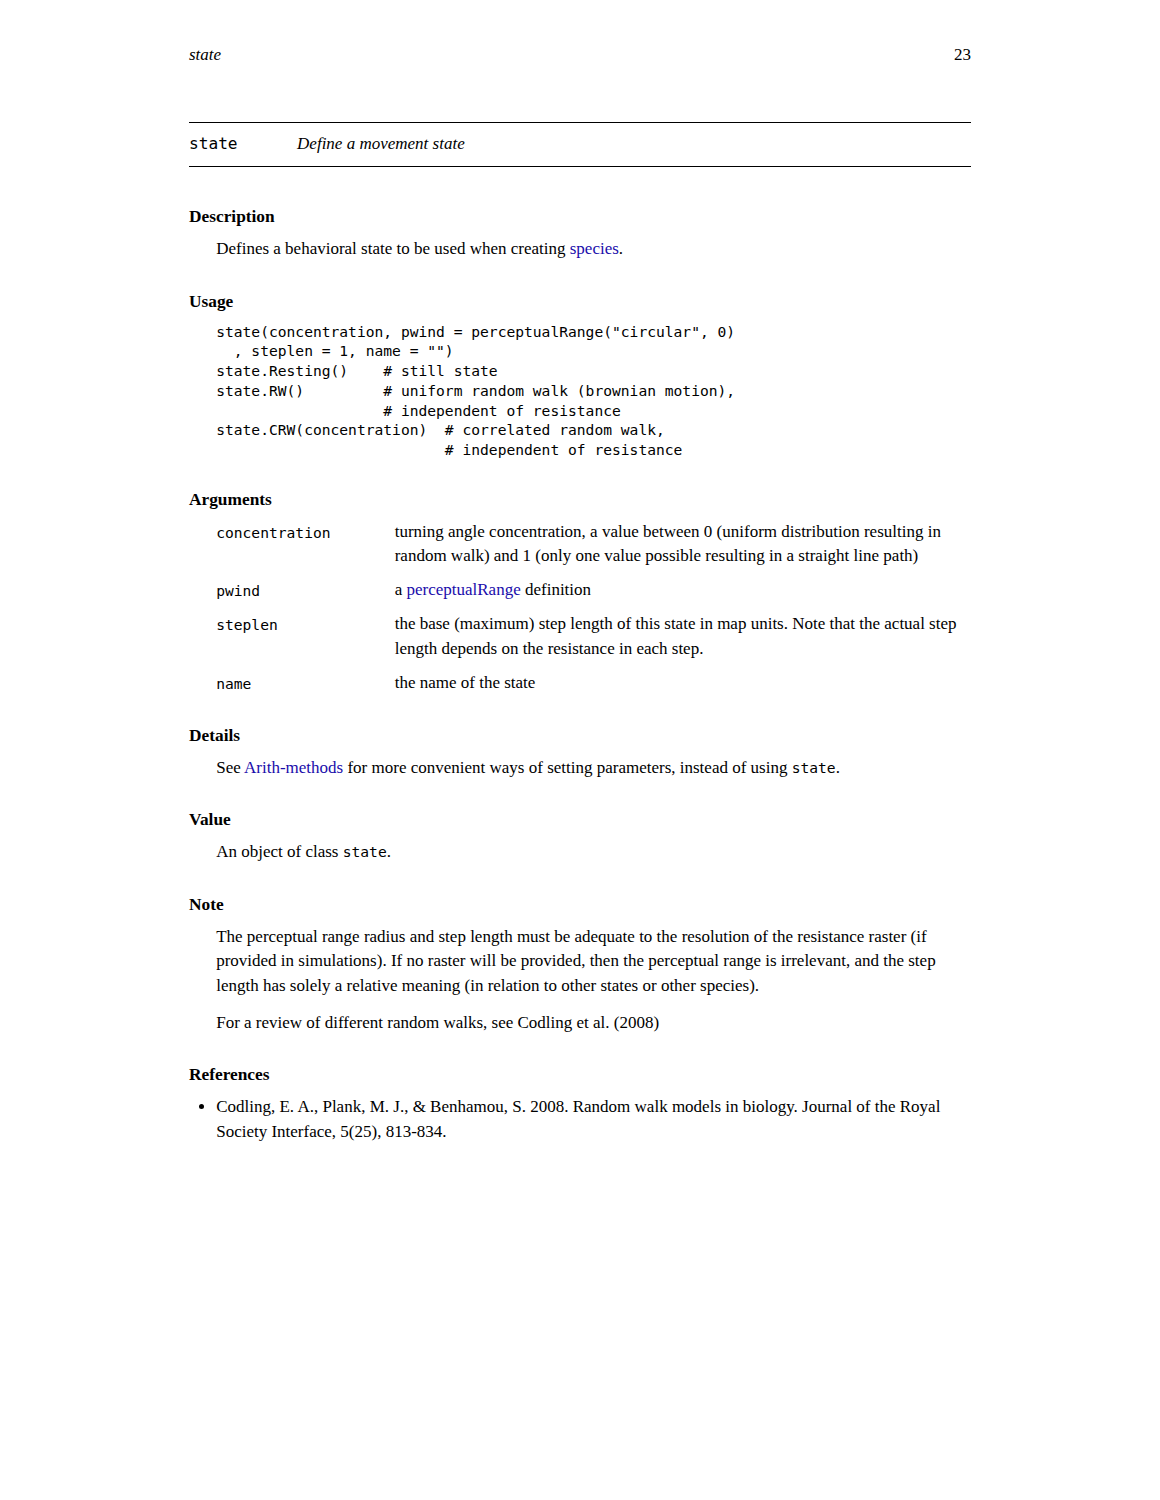state 23
state Define a movement state
Description
Defines a behavioral state to be used when creating species.
Usage
state(concentration, pwind = perceptualRange("circular", 0)
  , steplen = 1, name = "")
state.Resting()    # still state
state.RW()         # uniform random walk (brownian motion),
                   # independent of resistance
state.CRW(concentration)  # correlated random walk,
                          # independent of resistance
Arguments
concentration
turning angle concentration, a value between 0 (uniform distribution resulting in random walk) and 1 (only one value possible resulting in a straight line path)
pwind
a perceptualRange definition
steplen
the base (maximum) step length of this state in map units. Note that the actual step length depends on the resistance in each step.
name
the name of the state
Details
See Arith-methods for more convenient ways of setting parameters, instead of using state.
Value
An object of class state.
Note
The perceptual range radius and step length must be adequate to the resolution of the resistance raster (if provided in simulations). If no raster will be provided, then the perceptual range is irrelevant, and the step length has solely a relative meaning (in relation to other states or other species).
For a review of different random walks, see Codling et al. (2008)
References
Codling, E. A., Plank, M. J., & Benhamou, S. 2008. Random walk models in biology. Journal of the Royal Society Interface, 5(25), 813-834.